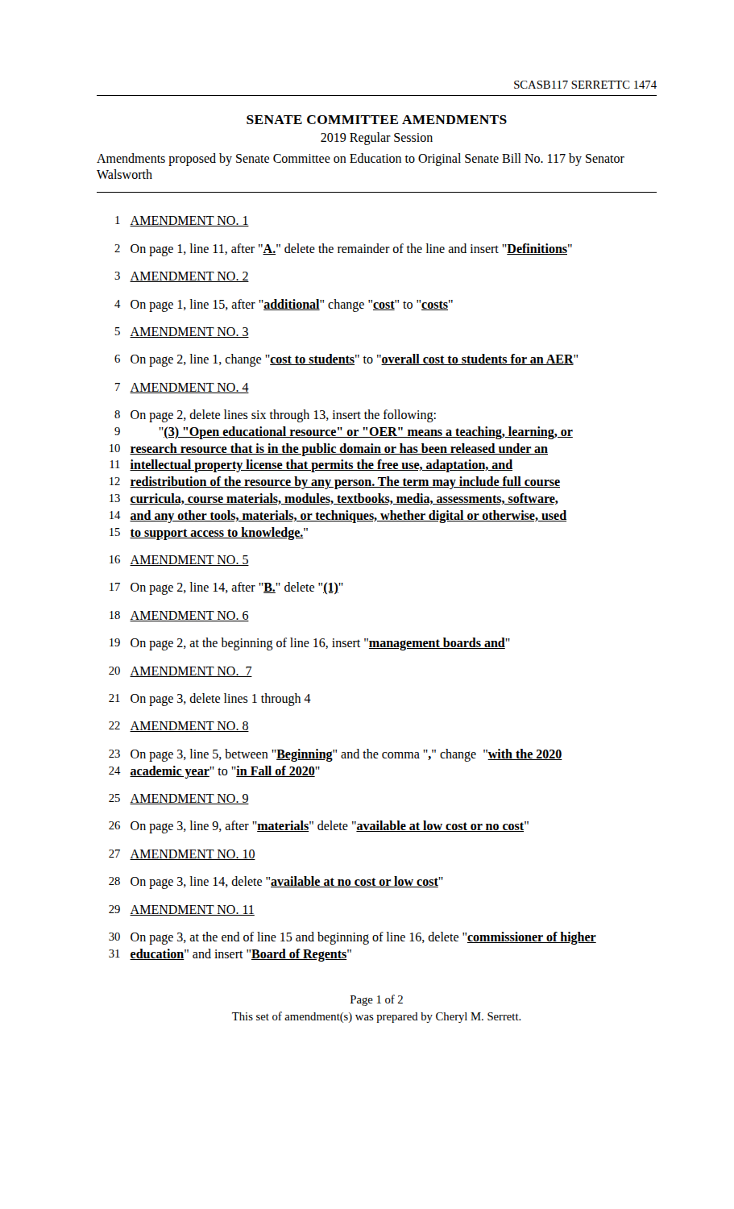SCASB117 SERRETTC 1474
SENATE COMMITTEE AMENDMENTS
2019 Regular Session
Amendments proposed by Senate Committee on Education to Original Senate Bill No. 117 by Senator Walsworth
AMENDMENT NO. 1
On page 1, line 11, after "A." delete the remainder of the line and insert "Definitions"
AMENDMENT NO. 2
On page 1, line 15, after "additional" change "cost" to "costs"
AMENDMENT NO. 3
On page 2, line 1, change "cost to students" to "overall cost to students for an AER"
AMENDMENT NO. 4
On page 2, delete lines six through 13, insert the following:
"(3) "Open educational resource" or "OER" means a teaching, learning, or
research resource that is in the public domain or has been released under an
intellectual property license that permits the free use, adaptation, and
redistribution of the resource by any person. The term may include full course
curricula, course materials, modules, textbooks, media, assessments, software,
and any other tools, materials, or techniques, whether digital or otherwise, used
to support access to knowledge."
AMENDMENT NO. 5
On page 2, line 14, after "B." delete "(1)"
AMENDMENT NO. 6
On page 2, at the beginning of line 16, insert "management boards and"
AMENDMENT NO. 7
On page 3, delete lines 1 through 4
AMENDMENT NO. 8
On page 3, line 5, between "Beginning" and the comma "," change "with the 2020
academic year" to "in Fall of 2020"
AMENDMENT NO. 9
On page 3, line 9, after "materials" delete "available at low cost or no cost"
AMENDMENT NO. 10
On page 3, line 14, delete "available at no cost or low cost"
AMENDMENT NO. 11
On page 3, at the end of line 15 and beginning of line 16, delete "commissioner of higher
education" and insert "Board of Regents"
Page 1 of 2
This set of amendment(s) was prepared by Cheryl M. Serrett.